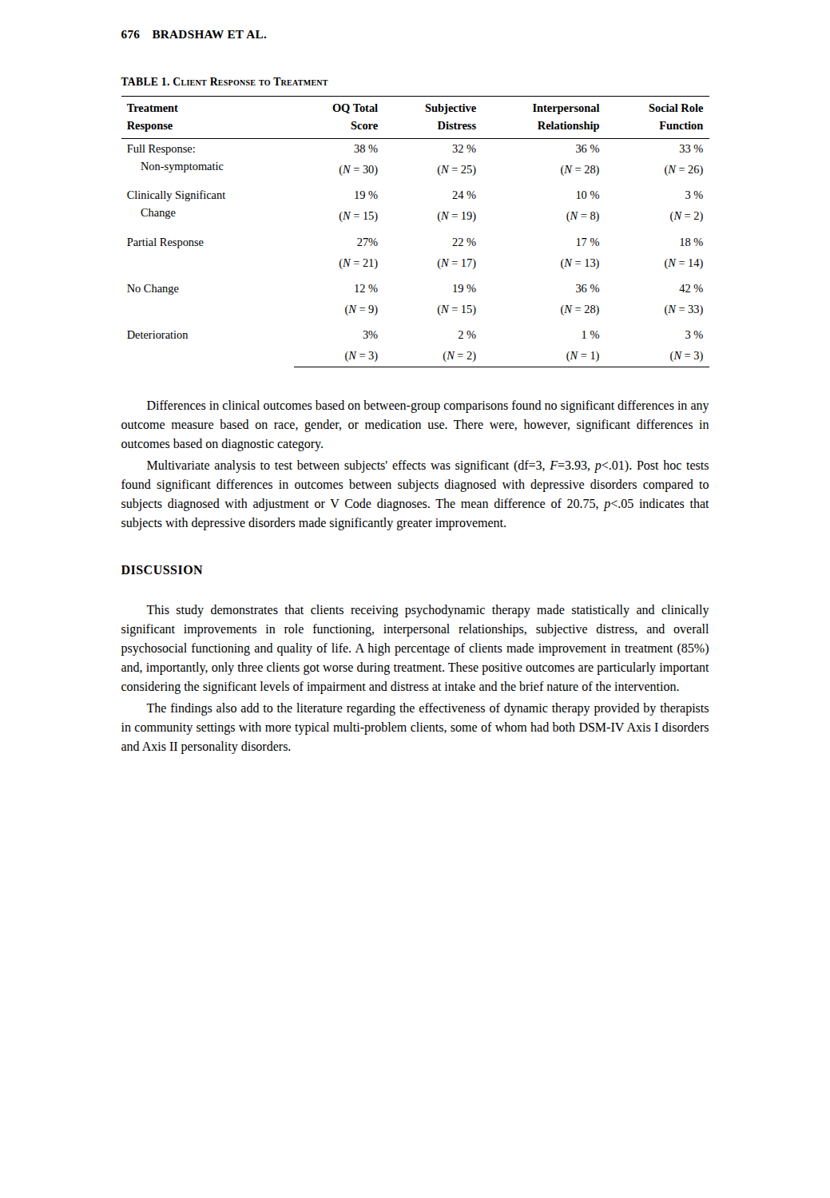676 BRADSHAW ET AL.
TABLE 1. Client Response to Treatment
| Treatment Response | OQ Total Score | Subjective Distress | Interpersonal Relationship | Social Role Function |
| --- | --- | --- | --- | --- |
| Full Response: Non-symptomatic | 38 % | 32 % | 36 % | 33 % |
| ( N = 30) | ( N = 25) | ( N = 28) | ( N = 26) |
| Clinically Significant Change | 19 % | 24 % | 10 % | 3 % |
| ( N = 15) | ( N = 19) | ( N = 8) | ( N = 2) |
| Partial Response | 27% | 22 % | 17 % | 18 % |
| ( N = 21) | ( N = 17) | ( N = 13) | ( N = 14) |
| No Change | 12 % | 19 % | 36 % | 42 % |
| ( N = 9) | ( N = 15) | ( N = 28) | ( N = 33) |
| Deterioration | 3% | 2 % | 1 % | 3 % |
| ( N = 3) | ( N = 2) | ( N = 1) | ( N = 3) |
Differences in clinical outcomes based on between-group comparisons found no significant differences in any outcome measure based on race, gender, or medication use. There were, however, significant differences in outcomes based on diagnostic category.
Multivariate analysis to test between subjects' effects was significant (df=3, F=3.93, p<.01). Post hoc tests found significant differences in outcomes between subjects diagnosed with depressive disorders compared to subjects diagnosed with adjustment or V Code diagnoses. The mean difference of 20.75, p<.05 indicates that subjects with depressive disorders made significantly greater improvement.
DISCUSSION
This study demonstrates that clients receiving psychodynamic therapy made statistically and clinically significant improvements in role functioning, interpersonal relationships, subjective distress, and overall psychosocial functioning and quality of life. A high percentage of clients made improvement in treatment (85%) and, importantly, only three clients got worse during treatment. These positive outcomes are particularly important considering the significant levels of impairment and distress at intake and the brief nature of the intervention.
The findings also add to the literature regarding the effectiveness of dynamic therapy provided by therapists in community settings with more typical multi-problem clients, some of whom had both DSM-IV Axis I disorders and Axis II personality disorders.